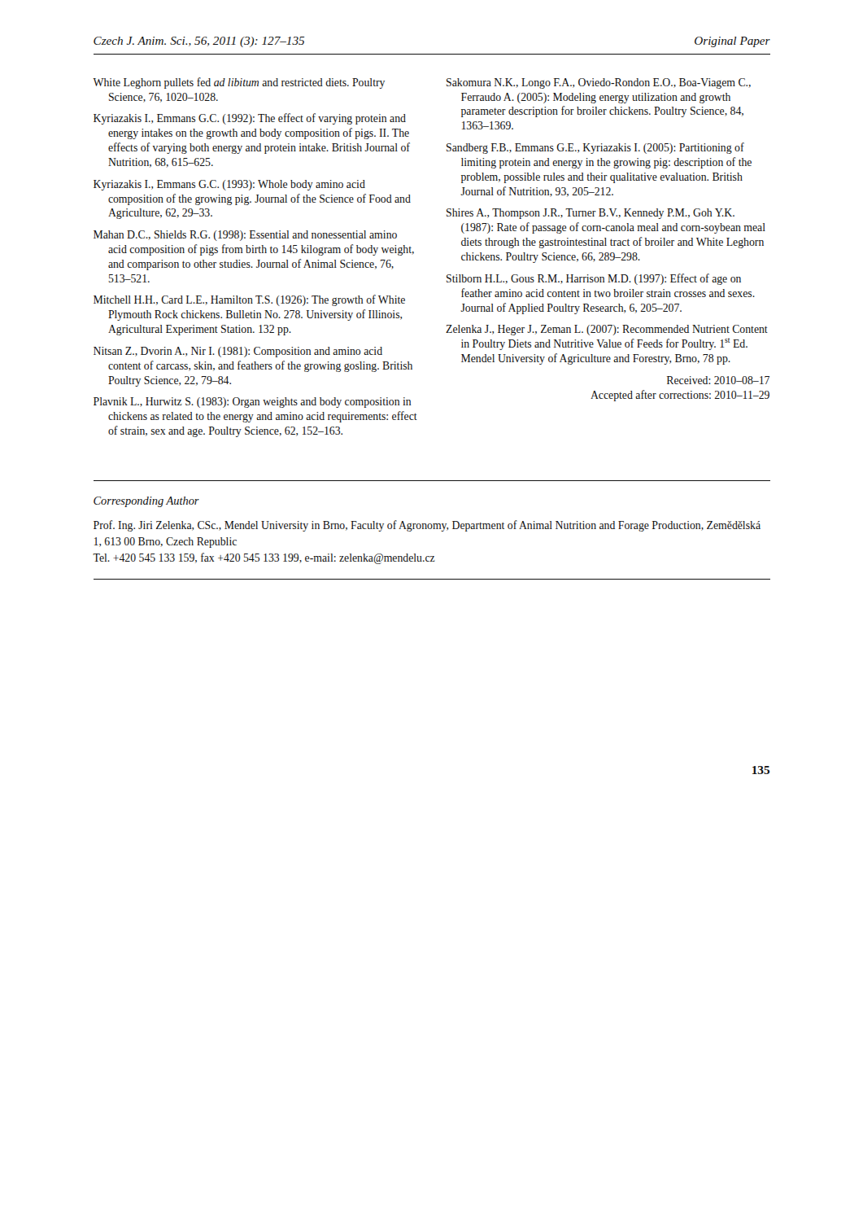Czech J. Anim. Sci., 56, 2011 (3): 127–135 Original Paper
White Leghorn pullets fed ad libitum and restricted diets. Poultry Science, 76, 1020–1028.
Kyriazakis I., Emmans G.C. (1992): The effect of varying protein and energy intakes on the growth and body composition of pigs. II. The effects of varying both energy and protein intake. British Journal of Nutrition, 68, 615–625.
Kyriazakis I., Emmans G.C. (1993): Whole body amino acid composition of the growing pig. Journal of the Science of Food and Agriculture, 62, 29–33.
Mahan D.C., Shields R.G. (1998): Essential and nonessential amino acid composition of pigs from birth to 145 kilogram of body weight, and comparison to other studies. Journal of Animal Science, 76, 513–521.
Mitchell H.H., Card L.E., Hamilton T.S. (1926): The growth of White Plymouth Rock chickens. Bulletin No. 278. University of Illinois, Agricultural Experiment Station. 132 pp.
Nitsan Z., Dvorin A., Nir I. (1981): Composition and amino acid content of carcass, skin, and feathers of the growing gosling. British Poultry Science, 22, 79–84.
Plavnik L., Hurwitz S. (1983): Organ weights and body composition in chickens as related to the energy and amino acid requirements: effect of strain, sex and age. Poultry Science, 62, 152–163.
Sakomura N.K., Longo F.A., Oviedo-Rondon E.O., Boa-Viagem C., Ferraudo A. (2005): Modeling energy utilization and growth parameter description for broiler chickens. Poultry Science, 84, 1363–1369.
Sandberg F.B., Emmans G.E., Kyriazakis I. (2005): Partitioning of limiting protein and energy in the growing pig: description of the problem, possible rules and their qualitative evaluation. British Journal of Nutrition, 93, 205–212.
Shires A., Thompson J.R., Turner B.V., Kennedy P.M., Goh Y.K. (1987): Rate of passage of corn-canola meal and corn-soybean meal diets through the gastrointestinal tract of broiler and White Leghorn chickens. Poultry Science, 66, 289–298.
Stilborn H.L., Gous R.M., Harrison M.D. (1997): Effect of age on feather amino acid content in two broiler strain crosses and sexes. Journal of Applied Poultry Research, 6, 205–207.
Zelenka J., Heger J., Zeman L. (2007): Recommended Nutrient Content in Poultry Diets and Nutritive Value of Feeds for Poultry. 1st Ed. Mendel University of Agriculture and Forestry, Brno, 78 pp.
Received: 2010–08–17
Accepted after corrections: 2010–11–29
Corresponding Author
Prof. Ing. Jiri Zelenka, CSc., Mendel University in Brno, Faculty of Agronomy, Department of Animal Nutrition and Forage Production, Zemědělská 1, 613 00 Brno, Czech Republic
Tel. +420 545 133 159, fax +420 545 133 199, e-mail: zelenka@mendelu.cz
135